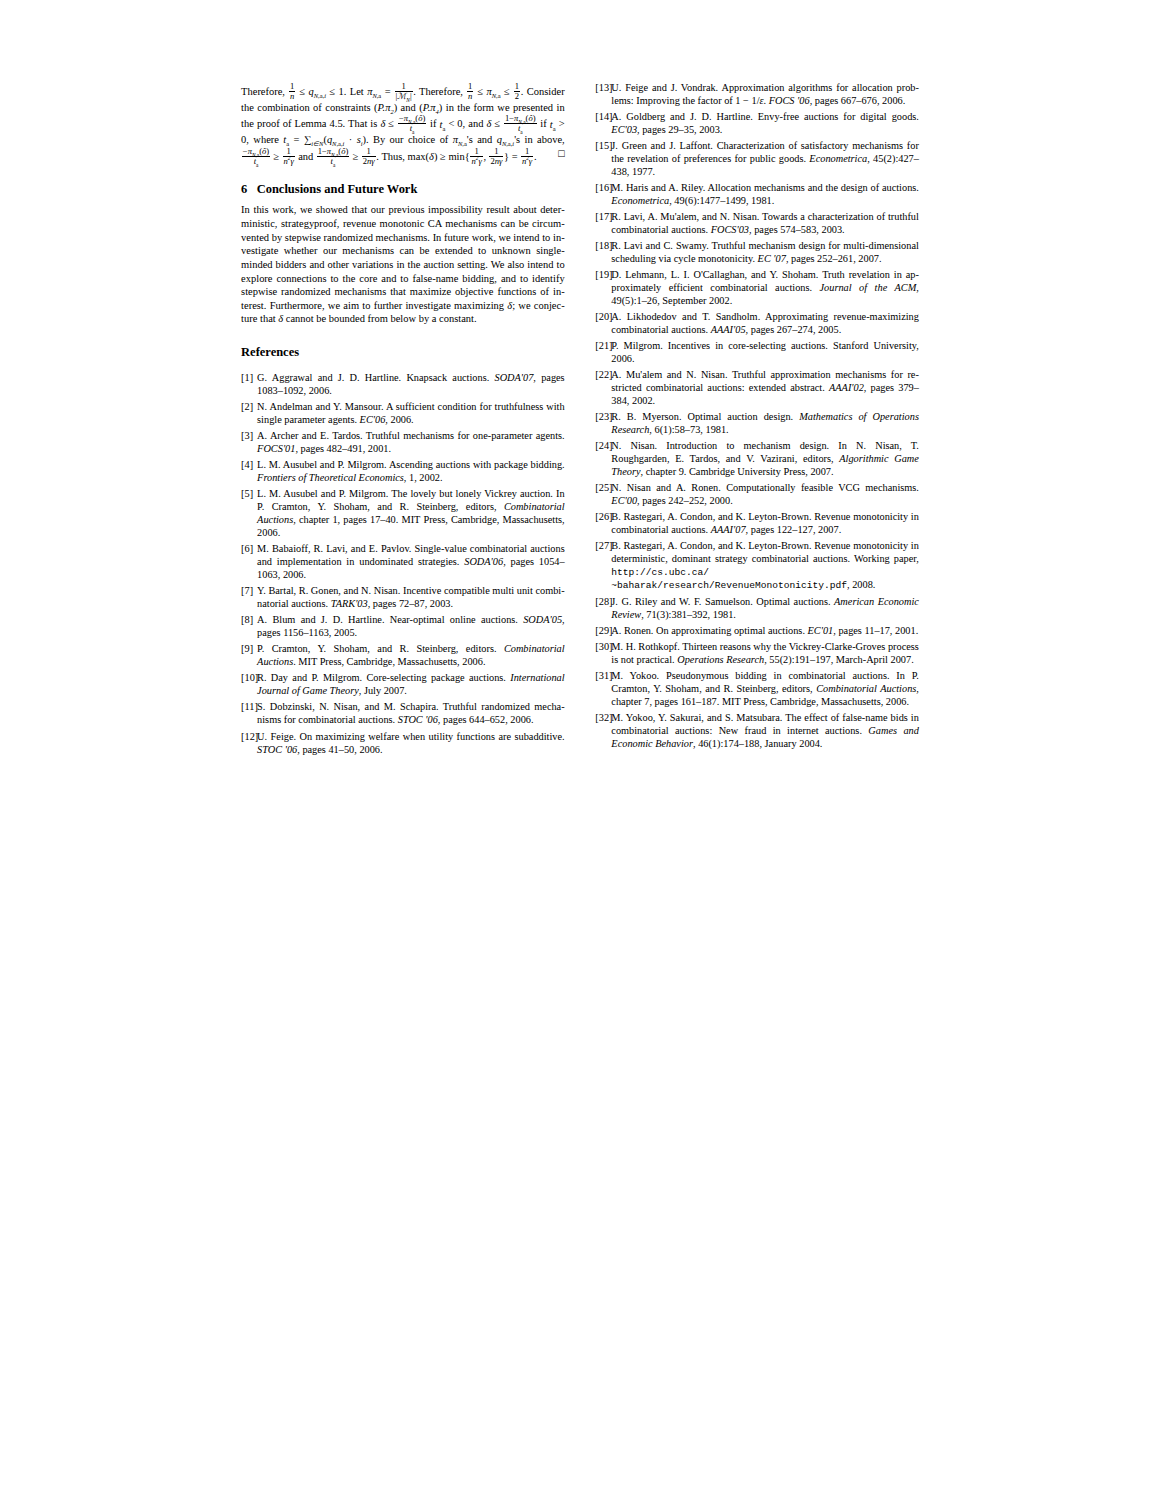Therefore, 1 n ≤ qN,a,i ≤ 1. Let πN,a = 1|ℳN|. Therefore, 1 n ≤ πN,a ≤ 12. Consider the combination of constraints (P.π2) and (P.π4) in the form we presented in the proof of Lemma 4.5. That is δ ≤ −πN,a(ô) ta if ta < 0, and δ ≤ 1−πN,a(ô) ta if ta > 0, where ta = ∑i∈N(qN,a,i · si). By our choice of πN,a's and qN,a,i's in above, −πN,a(ô) ta ≥ 1 n2γ and 1−πN,a(ô) ta ≥ 12nγ. Thus, max(δ) ≥ min{1 n2γ, 12nγ} = 1 n2γ. □
6 Conclusions and Future Work
In this work, we showed that our previous impossibility result about deterministic, strategyproof, revenue monotonic CA mechanisms can be circumvented by stepwise randomized mechanisms. In future work, we intend to investigate whether our mechanisms can be extended to unknown single-minded bidders and other variations in the auction setting. We also intend to explore connections to the core and to false-name bidding, and to identify stepwise randomized mechanisms that maximize objective functions of interest. Furthermore, we aim to further investigate maximizing δ; we conjecture that δ cannot be bounded from below by a constant.
References
[1] G. Aggrawal and J. D. Hartline. Knapsack auctions. SODA'07, pages 1083–1092, 2006.
[2] N. Andelman and Y. Mansour. A sufficient condition for truthfulness with single parameter agents. EC'06, 2006.
[3] A. Archer and E. Tardos. Truthful mechanisms for one-parameter agents. FOCS'01, pages 482–491, 2001.
[4] L. M. Ausubel and P. Milgrom. Ascending auctions with package bidding. Frontiers of Theoretical Economics, 1, 2002.
[5] L. M. Ausubel and P. Milgrom. The lovely but lonely Vickrey auction. In P. Cramton, Y. Shoham, and R. Steinberg, editors, Combinatorial Auctions, chapter 1, pages 17–40. MIT Press, Cambridge, Massachusetts, 2006.
[6] M. Babaioff, R. Lavi, and E. Pavlov. Single-value combinatorial auctions and implementation in undominated strategies. SODA'06, pages 1054–1063, 2006.
[7] Y. Bartal, R. Gonen, and N. Nisan. Incentive compatible multi unit combinatorial auctions. TARK'03, pages 72–87, 2003.
[8] A. Blum and J. D. Hartline. Near-optimal online auctions. SODA'05, pages 1156–1163, 2005.
[9] P. Cramton, Y. Shoham, and R. Steinberg, editors. Combinatorial Auctions. MIT Press, Cambridge, Massachusetts, 2006.
[10] R. Day and P. Milgrom. Core-selecting package auctions. International Journal of Game Theory, July 2007.
[11] S. Dobzinski, N. Nisan, and M. Schapira. Truthful randomized mechanisms for combinatorial auctions. STOC '06, pages 644–652, 2006.
[12] U. Feige. On maximizing welfare when utility functions are subadditive. STOC '06, pages 41–50, 2006.
[13] U. Feige and J. Vondrak. Approximation algorithms for allocation problems: Improving the factor of 1 − 1/ε. FOCS '06, pages 667–676, 2006.
[14] A. Goldberg and J. D. Hartline. Envy-free auctions for digital goods. EC'03, pages 29–35, 2003.
[15] J. Green and J. Laffont. Characterization of satisfactory mechanisms for the revelation of preferences for public goods. Econometrica, 45(2):427–438, 1977.
[16] M. Haris and A. Riley. Allocation mechanisms and the design of auctions. Econometrica, 49(6):1477–1499, 1981.
[17] R. Lavi, A. Mu'alem, and N. Nisan. Towards a characterization of truthful combinatorial auctions. FOCS'03, pages 574–583, 2003.
[18] R. Lavi and C. Swamy. Truthful mechanism design for multi-dimensional scheduling via cycle monotonicity. EC '07, pages 252–261, 2007.
[19] D. Lehmann, L. I. O'Callaghan, and Y. Shoham. Truth revelation in approximately efficient combinatorial auctions. Journal of the ACM, 49(5):1–26, September 2002.
[20] A. Likhodedov and T. Sandholm. Approximating revenue-maximizing combinatorial auctions. AAAI'05, pages 267–274, 2005.
[21] P. Milgrom. Incentives in core-selecting auctions. Stanford University, 2006.
[22] A. Mu'alem and N. Nisan. Truthful approximation mechanisms for restricted combinatorial auctions: extended abstract. AAAI'02, pages 379–384, 2002.
[23] R. B. Myerson. Optimal auction design. Mathematics of Operations Research, 6(1):58–73, 1981.
[24] N. Nisan. Introduction to mechanism design. In N. Nisan, T. Roughgarden, E. Tardos, and V. Vazirani, editors, Algorithmic Game Theory, chapter 9. Cambridge University Press, 2007.
[25] N. Nisan and A. Ronen. Computationally feasible VCG mechanisms. EC'00, pages 242–252, 2000.
[26] B. Rastegari, A. Condon, and K. Leyton-Brown. Revenue monotonicity in combinatorial auctions. AAAI'07, pages 122–127, 2007.
[27] B. Rastegari, A. Condon, and K. Leyton-Brown. Revenue monotonicity in deterministic, dominant strategy combinatorial auctions. Working paper, http://cs.ubc.ca/ ~baharak/research/RevenueMonotonicity.pdf, 2008.
[28] J. G. Riley and W. F. Samuelson. Optimal auctions. American Economic Review, 71(3):381–392, 1981.
[29] A. Ronen. On approximating optimal auctions. EC'01, pages 11–17, 2001.
[30] M. H. Rothkopf. Thirteen reasons why the Vickrey-Clarke-Groves process is not practical. Operations Research, 55(2):191–197, March-April 2007.
[31] M. Yokoo. Pseudonymous bidding in combinatorial auctions. In P. Cramton, Y. Shoham, and R. Steinberg, editors, Combinatorial Auctions, chapter 7, pages 161–187. MIT Press, Cambridge, Massachusetts, 2006.
[32] M. Yokoo, Y. Sakurai, and S. Matsubara. The effect of false-name bids in combinatorial auctions: New fraud in internet auctions. Games and Economic Behavior, 46(1):174–188, January 2004.